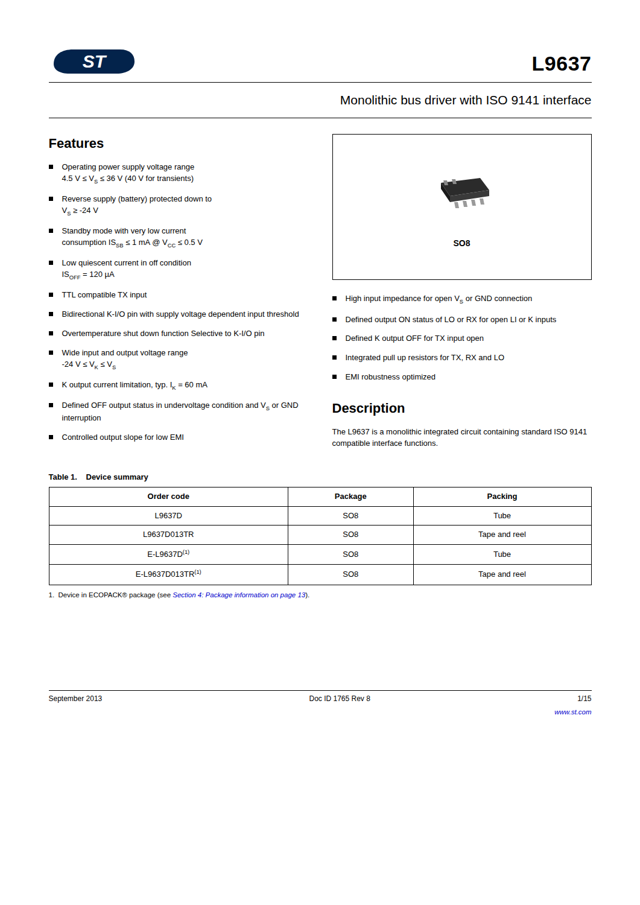ST
L9637
Monolithic bus driver with ISO 9141 interface
Features
Operating power supply voltage range
4.5 V ≤ VS ≤ 36 V (40 V for transients)
Reverse supply (battery) protected down to
VS ≥ -24 V
Standby mode with very low current
consumption ISSB ≤ 1 mA @ VCC ≤ 0.5 V
Low quiescent current in off condition
ISOFF = 120 µA
TTL compatible TX input
Bidirectional K-I/O pin with supply voltage dependent input threshold
Overtemperature shut down function Selective to K-I/O pin
Wide input and output voltage range
-24 V ≤ VK ≤ VS
K output current limitation, typ. IK = 60 mA
Defined OFF output status in undervoltage condition and VS or GND interruption
Controlled output slope for low EMI
SO8
High input impedance for open VS or GND connection
Defined output ON status of LO or RX for open LI or K inputs
Defined K output OFF for TX input open
Integrated pull up resistors for TX, RX and LO
EMI robustness optimized
Description
The L9637 is a monolithic integrated circuit containing standard ISO 9141 compatible interface functions.
Table 1. Device summary
| Order code | Package | Packing |
| --- | --- | --- |
| L9637D | SO8 | Tube |
| L9637D013TR | SO8 | Tape and reel |
| E-L9637D (1) | SO8 | Tube |
| E-L9637D013TR (1) | SO8 | Tape and reel |
1. Device in ECOPACK® package (see Section 4: Package information on page 13).
September 2013
Doc ID 1765 Rev 8
1/15
www.st.com